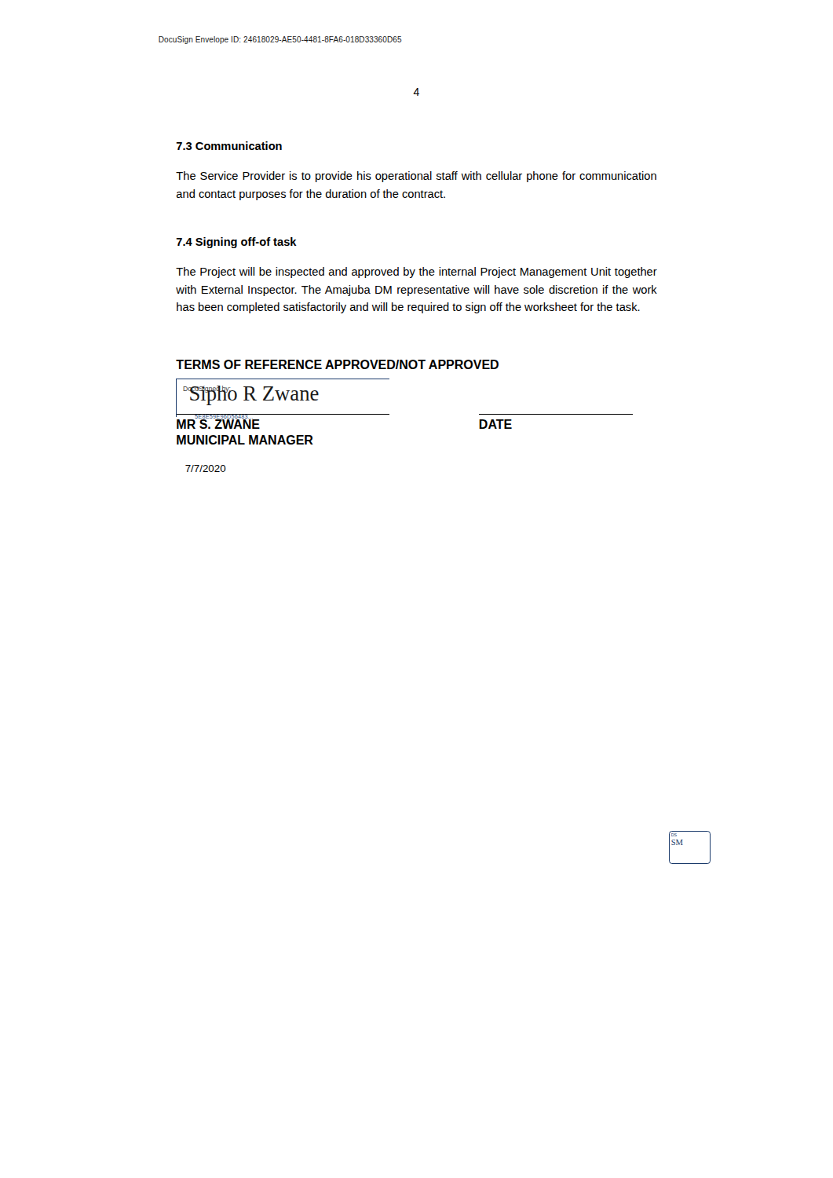DocuSign Envelope ID: 24618029-AE50-4481-8FA6-018D33360D65
4
7.3 Communication
The Service Provider is to provide his operational staff with cellular phone for communication and contact purposes for the duration of the contract.
7.4 Signing off-of task
The Project will be inspected and approved by the internal Project Management Unit together with External Inspector. The Amajuba DM representative will have sole discretion if the work has been completed satisfactorily and will be required to sign off the worksheet for the task.
TERMS OF REFERENCE APPROVED/NOT APPROVED
DocuSigned by:
Sipho R Zwane
5E8E59E96D56483...
MR S. ZWANE
DATE
MUNICIPAL MANAGER
7/7/2020
DS
SM